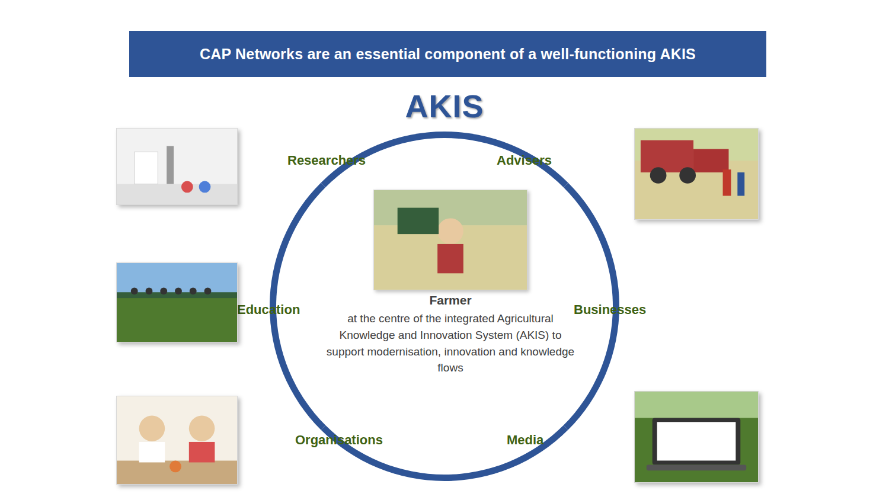CAP Networks are an essential component of a well-functioning AKIS
AKIS
Researchers Advisers Education Businesses Organisations Media
Farmer at the centre of the integrated Agricultural Knowledge and Innovation System (AKIS) to support modernisation, innovation and knowledge flows